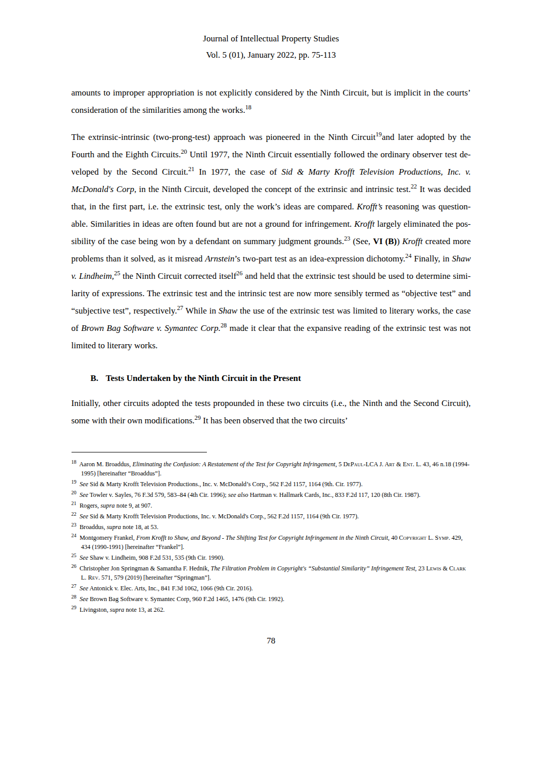Journal of Intellectual Property Studies Vol. 5 (01), January 2022, pp. 75-113
amounts to improper appropriation is not explicitly considered by the Ninth Circuit, but is implicit in the courts’ consideration of the similarities among the works.18
The extrinsic-intrinsic (two-prong-test) approach was pioneered in the Ninth Circuit19and later adopted by the Fourth and the Eighth Circuits.20 Until 1977, the Ninth Circuit essentially followed the ordinary observer test developed by the Second Circuit.21 In 1977, the case of Sid & Marty Krofft Television Productions, Inc. v. McDonald's Corp, in the Ninth Circuit, developed the concept of the extrinsic and intrinsic test.22 It was decided that, in the first part, i.e. the extrinsic test, only the work’s ideas are compared. Krofft’s reasoning was questionable. Similarities in ideas are often found but are not a ground for infringement. Krofft largely eliminated the possibility of the case being won by a defendant on summary judgment grounds.23 (See, VI (B)) Krofft created more problems than it solved, as it misread Arnstein’s two-part test as an idea-expression dichotomy.24 Finally, in Shaw v. Lindheim,25 the Ninth Circuit corrected itself26 and held that the extrinsic test should be used to determine similarity of expressions. The extrinsic test and the intrinsic test are now more sensibly termed as “objective test” and “subjective test”, respectively.27 While in Shaw the use of the extrinsic test was limited to literary works, the case of Brown Bag Software v. Symantec Corp.28 made it clear that the expansive reading of the extrinsic test was not limited to literary works.
B. Tests Undertaken by the Ninth Circuit in the Present
Initially, other circuits adopted the tests propounded in these two circuits (i.e., the Ninth and the Second Circuit), some with their own modifications.29 It has been observed that the two circuits’
18 Aaron M. Broaddus, Eliminating the Confusion: A Restatement of the Test for Copyright Infringement, 5 DePaul-LCA J. Art & Ent. L. 43, 46 n.18 (1994-1995) [hereinafter “Broaddus”].
19 See Sid & Marty Krofft Television Productions., Inc. v. McDonald’s Corp., 562 F.2d 1157, 1164 (9th. Cir. 1977).
20 See Towler v. Sayles, 76 F.3d 579, 583–84 (4th Cir. 1996); see also Hartman v. Hallmark Cards, Inc., 833 F.2d 117, 120 (8th Cir. 1987).
21 Rogers, supra note 9, at 907.
22 See Sid & Marty Krofft Television Productions, Inc. v. McDonald's Corp., 562 F.2d 1157, 1164 (9th Cir. 1977).
23 Broaddus, supra note 18, at 53.
24 Montgomery Frankel, From Krofft to Shaw, and Beyond - The Shifting Test for Copyright Infringement in the Ninth Circuit, 40 Copyright L. Symp. 429, 434 (1990-1991) [hereinafter “Frankel”].
25 See Shaw v. Lindheim, 908 F.2d 531, 535 (9th Cir. 1990).
26 Christopher Jon Springman & Samantha F. Hednik, The Filtration Problem in Copyright's “Substantial Similarity” Infringement Test, 23 Lewis & Clark L. Rev. 571, 579 (2019) [hereinafter “Springman”].
27 See Antonick v. Elec. Arts, Inc., 841 F.3d 1062, 1066 (9th Cir. 2016).
28 See Brown Bag Software v. Symantec Corp, 960 F.2d 1465, 1476 (9th Cir. 1992).
29 Livingston, supra note 13, at 262.
78